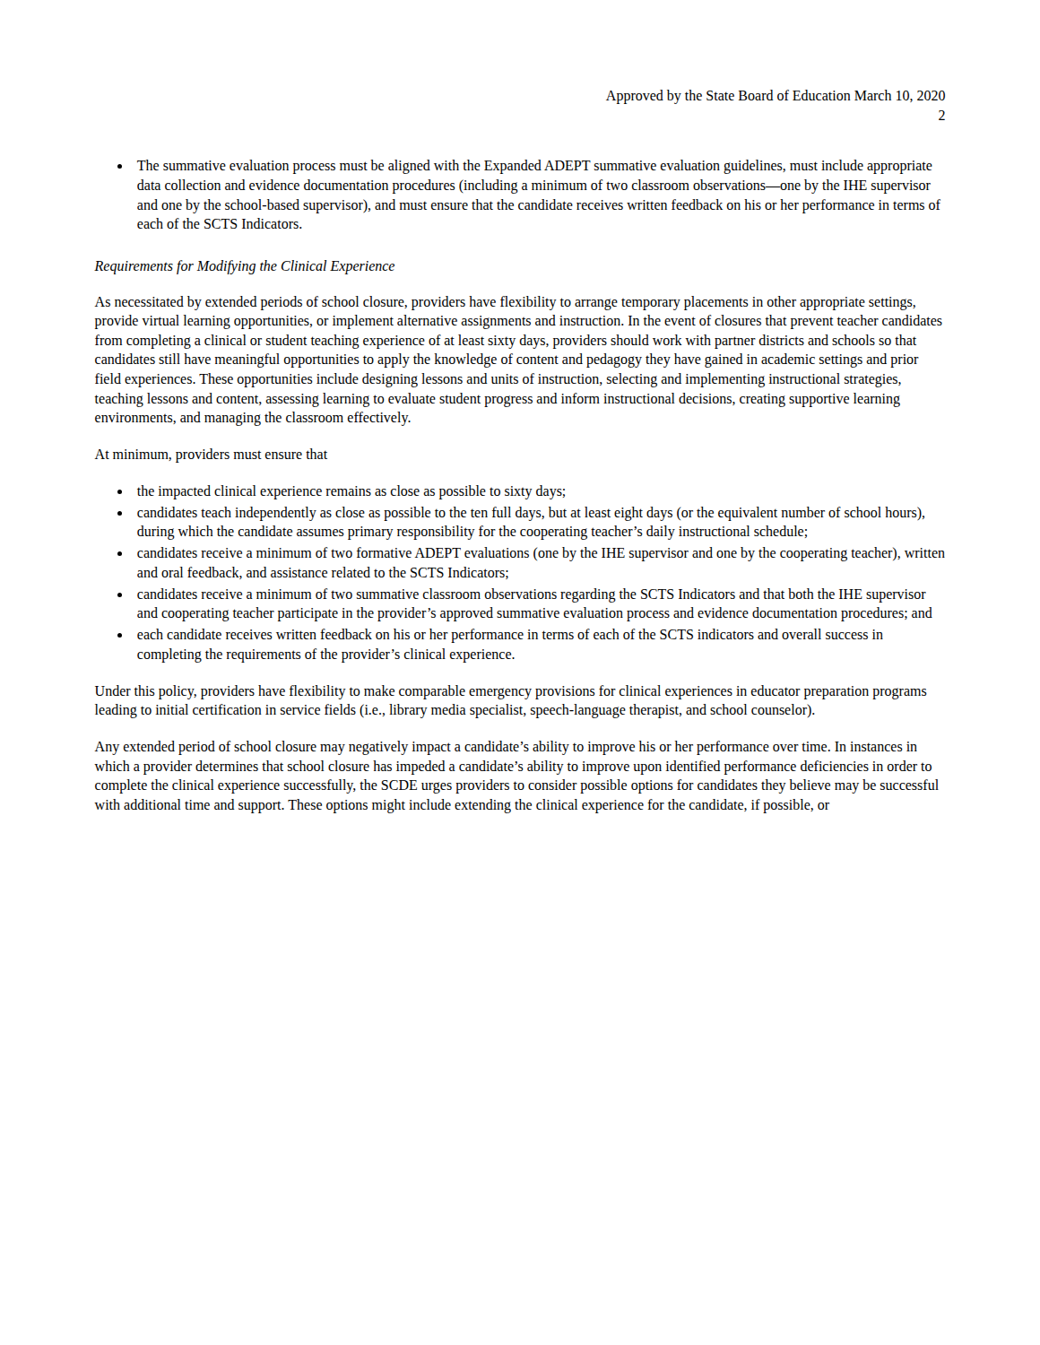Approved by the State Board of Education March 10, 2020 2
The summative evaluation process must be aligned with the Expanded ADEPT summative evaluation guidelines, must include appropriate data collection and evidence documentation procedures (including a minimum of two classroom observations—one by the IHE supervisor and one by the school-based supervisor), and must ensure that the candidate receives written feedback on his or her performance in terms of each of the SCTS Indicators.
Requirements for Modifying the Clinical Experience
As necessitated by extended periods of school closure, providers have flexibility to arrange temporary placements in other appropriate settings, provide virtual learning opportunities, or implement alternative assignments and instruction. In the event of closures that prevent teacher candidates from completing a clinical or student teaching experience of at least sixty days, providers should work with partner districts and schools so that candidates still have meaningful opportunities to apply the knowledge of content and pedagogy they have gained in academic settings and prior field experiences. These opportunities include designing lessons and units of instruction, selecting and implementing instructional strategies, teaching lessons and content, assessing learning to evaluate student progress and inform instructional decisions, creating supportive learning environments, and managing the classroom effectively.
At minimum, providers must ensure that
the impacted clinical experience remains as close as possible to sixty days;
candidates teach independently as close as possible to the ten full days, but at least eight days (or the equivalent number of school hours), during which the candidate assumes primary responsibility for the cooperating teacher’s daily instructional schedule;
candidates receive a minimum of two formative ADEPT evaluations (one by the IHE supervisor and one by the cooperating teacher), written and oral feedback, and assistance related to the SCTS Indicators;
candidates receive a minimum of two summative classroom observations regarding the SCTS Indicators and that both the IHE supervisor and cooperating teacher participate in the provider’s approved summative evaluation process and evidence documentation procedures; and
each candidate receives written feedback on his or her performance in terms of each of the SCTS indicators and overall success in completing the requirements of the provider’s clinical experience.
Under this policy, providers have flexibility to make comparable emergency provisions for clinical experiences in educator preparation programs leading to initial certification in service fields (i.e., library media specialist, speech-language therapist, and school counselor).
Any extended period of school closure may negatively impact a candidate’s ability to improve his or her performance over time. In instances in which a provider determines that school closure has impeded a candidate’s ability to improve upon identified performance deficiencies in order to complete the clinical experience successfully, the SCDE urges providers to consider possible options for candidates they believe may be successful with additional time and support. These options might include extending the clinical experience for the candidate, if possible, or